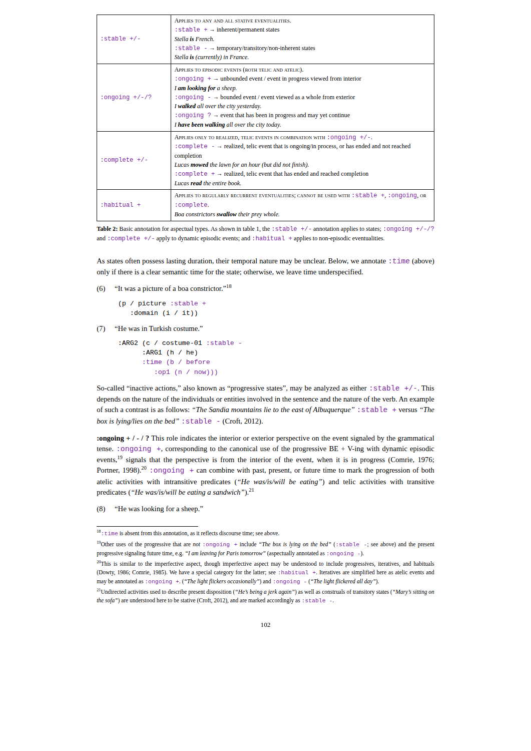| :stable +/- | Applies to any and all stative eventualities. :stable + → inherent/permanent states Stella is French. :stable - → temporary/transitory/non-inherent states Stella is (currently) in France. |
| :ongoing +/-/? | Applies to episodic events (both telic and atelic). :ongoing + → unbounded event / event in progress viewed from interior I am looking for a sheep. :ongoing - → bounded event / event viewed as a whole from exterior I walked all over the city yesterday. :ongoing ? → event that has been in progress and may yet continue I have been walking all over the city today. |
| :complete +/- | Applies only to realized, telic events in combination with :ongoing +/- . :complete - → realized, telic event that is ongoing/in process, or has ended and not reached completion Lucas mowed the lawn for an hour (but did not finish). :complete + → realized, telic event that has ended and reached completion Lucas read the entire book. |
| :habitual + | Applies to regularly recurrent eventualities; cannot be used with :stable + , :ongoing , or :complete . Boa constrictors swallow their prey whole. |
Table 2: Basic annotation for aspectual types. As shown in table 1, the :stable +/- annotation applies to states; :ongoing +/-/? and :complete +/- apply to dynamic episodic events; and :habitual + applies to non-episodic eventualities.
As states often possess lasting duration, their temporal nature may be unclear. Below, we annotate :time (above) only if there is a clear semantic time for the state; otherwise, we leave time underspecified.
(6) “It was a picture of a boa constrictor.”18
(p / picture :stable + :domain (i / it))
(7) “He was in Turkish costume.”
:ARG2 (c / costume-01 :stable - :ARG1 (h / he) :time (b / before :op1 (n / now)))
So-called “inactive actions,” also known as “progressive states”, may be analyzed as either :stable +/-. This depends on the nature of the individuals or entities involved in the sentence and the nature of the verb. An example of such a contrast is as follows: “The Sandia mountains lie to the east of Albuquerque” :stable + versus “The box is lying/lies on the bed” :stable - (Croft, 2012).
:ongoing + / - / ? This role indicates the interior or exterior perspective on the event signaled by the grammatical tense. :ongoing +, corresponding to the canonical use of the progressive BE + V-ing with dynamic episodic events,19 signals that the perspective is from the interior of the event, when it is in progress (Comrie, 1976; Portner, 1998).20 :ongoing + can combine with past, present, or future time to mark the progression of both atelic activities with intransitive predicates (“He was/is/will be eating”) and telic activities with transitive predicates (“He was/is/will be eating a sandwich”).21
(8) “He was looking for a sheep.”
18:time is absent from this annotation, as it reflects discourse time; see above.
19Other uses of the progressive that are not :ongoing + include “The box is lying on the bed” (:stable -; see above) and the present progressive signaling future time, e.g. “I am leaving for Paris tomorrow” (aspectually annotated as :ongoing -).
20This is similar to the imperfective aspect, though imperfective aspect may be understood to include progressives, iteratives, and habituals (Dowty, 1986; Comrie, 1985). We have a special category for the latter; see :habitual +. Iteratives are simplified here as atelic events and may be annotated as :ongoing +. (“The light flickers occasionally”) and :ongoing - (“The light flickered all day”).
21Undirected activities used to describe present disposition (“He’s being a jerk again”) as well as construals of transitory states (“Mary’s sitting on the sofa”) are understood here to be stative (Croft, 2012), and are marked accordingly as :stable -.
102